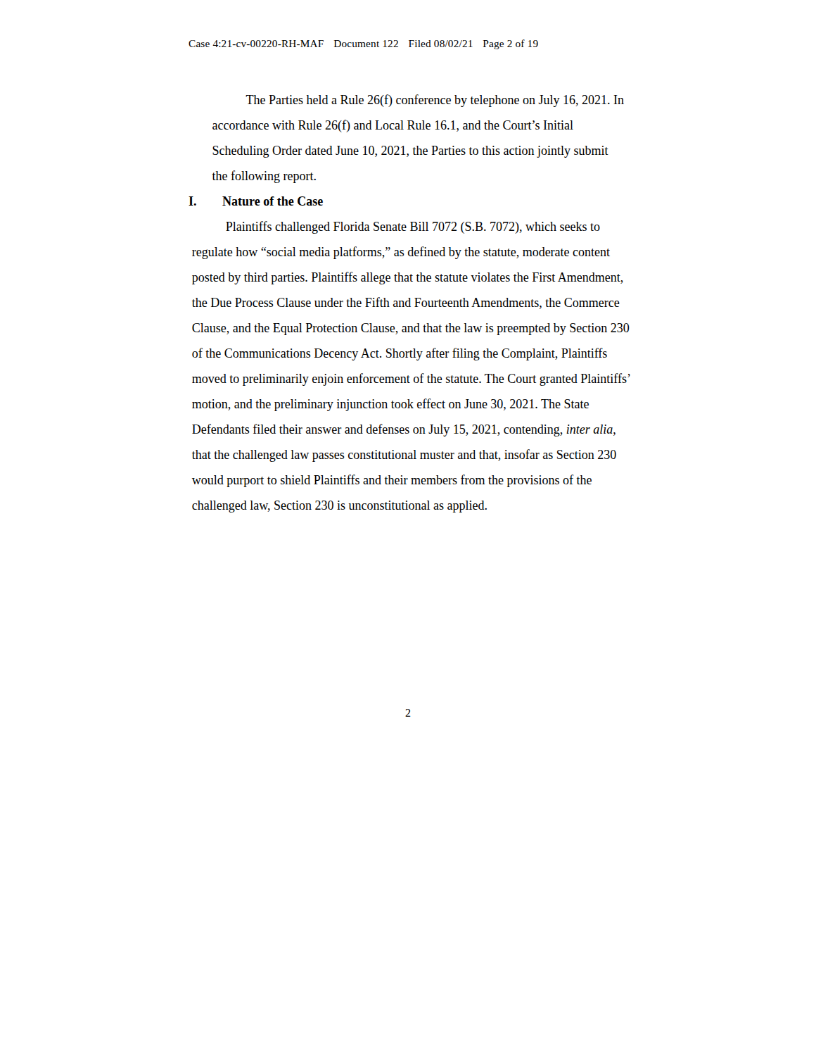Case 4:21-cv-00220-RH-MAF Document 122 Filed 08/02/21 Page 2 of 19
The Parties held a Rule 26(f) conference by telephone on July 16, 2021. In accordance with Rule 26(f) and Local Rule 16.1, and the Court’s Initial Scheduling Order dated June 10, 2021, the Parties to this action jointly submit the following report.
I. Nature of the Case
Plaintiffs challenged Florida Senate Bill 7072 (S.B. 7072), which seeks to regulate how “social media platforms,” as defined by the statute, moderate content posted by third parties. Plaintiffs allege that the statute violates the First Amendment, the Due Process Clause under the Fifth and Fourteenth Amendments, the Commerce Clause, and the Equal Protection Clause, and that the law is preempted by Section 230 of the Communications Decency Act. Shortly after filing the Complaint, Plaintiffs moved to preliminarily enjoin enforcement of the statute. The Court granted Plaintiffs’ motion, and the preliminary injunction took effect on June 30, 2021. The State Defendants filed their answer and defenses on July 15, 2021, contending, inter alia, that the challenged law passes constitutional muster and that, insofar as Section 230 would purport to shield Plaintiffs and their members from the provisions of the challenged law, Section 230 is unconstitutional as applied.
2